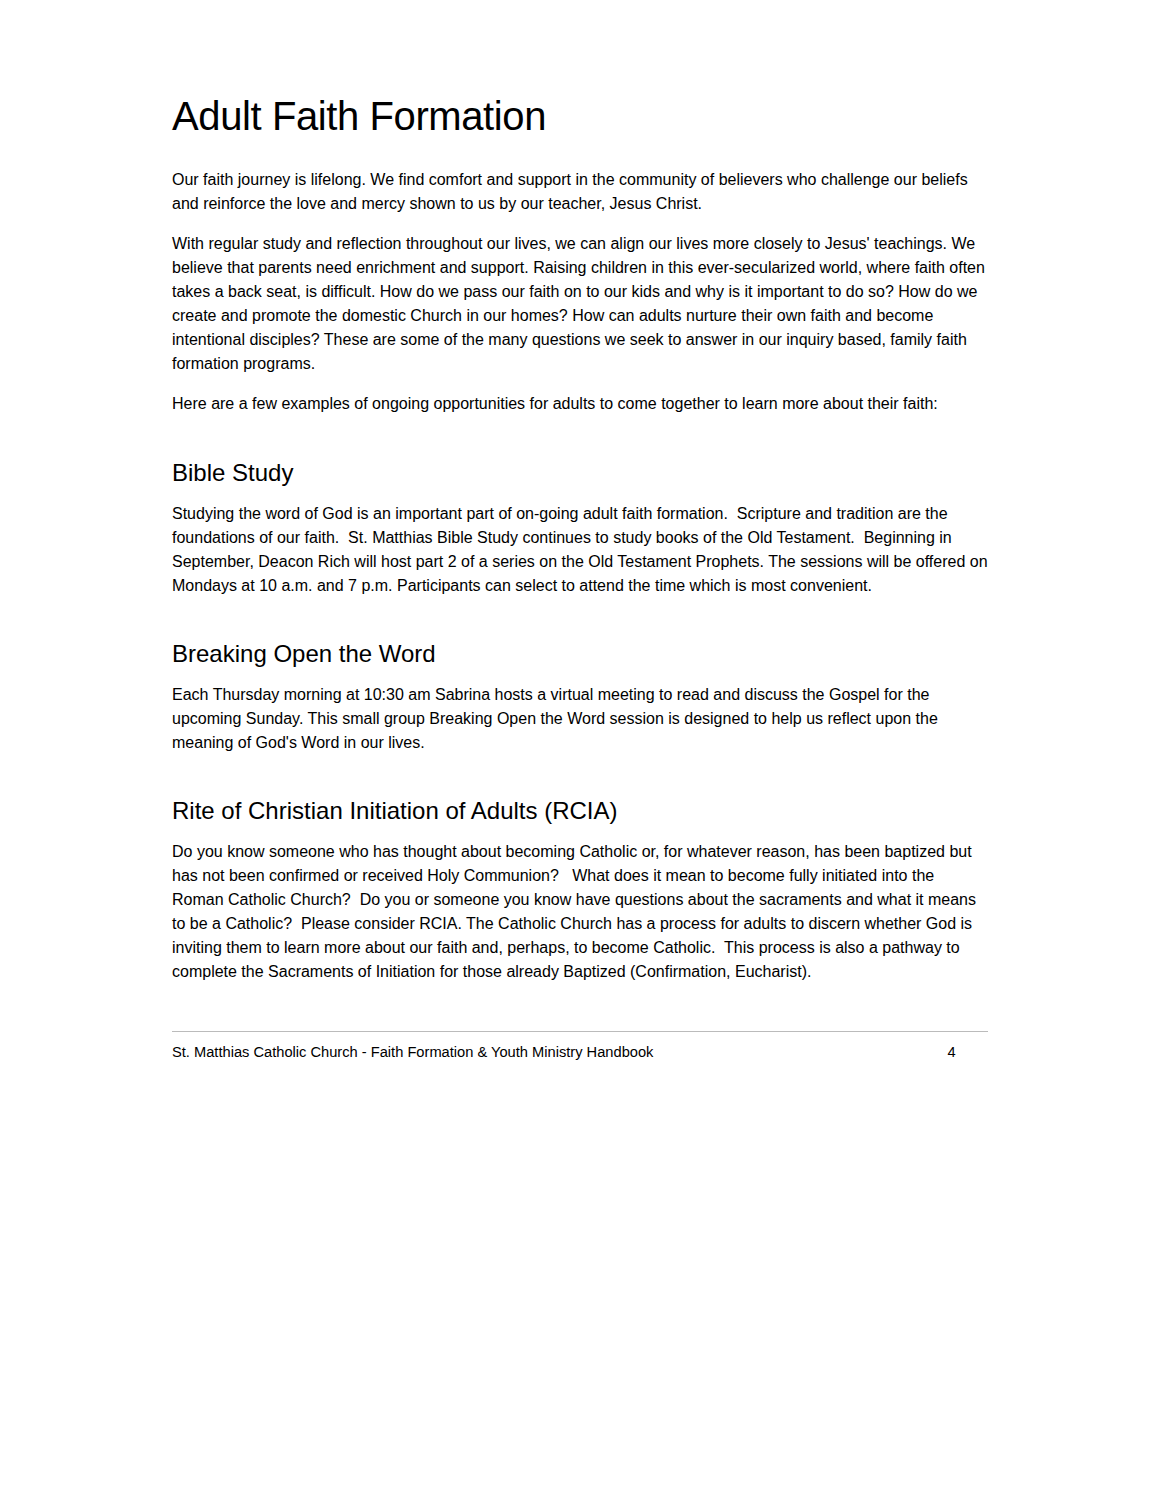Adult Faith Formation
Our faith journey is lifelong. We find comfort and support in the community of believers who challenge our beliefs and reinforce the love and mercy shown to us by our teacher, Jesus Christ.
With regular study and reflection throughout our lives, we can align our lives more closely to Jesus' teachings. We believe that parents need enrichment and support. Raising children in this ever-secularized world, where faith often takes a back seat, is difficult. How do we pass our faith on to our kids and why is it important to do so? How do we create and promote the domestic Church in our homes? How can adults nurture their own faith and become intentional disciples? These are some of the many questions we seek to answer in our inquiry based, family faith formation programs.
Here are a few examples of ongoing opportunities for adults to come together to learn more about their faith:
Bible Study
Studying the word of God is an important part of on-going adult faith formation. Scripture and tradition are the foundations of our faith. St. Matthias Bible Study continues to study books of the Old Testament. Beginning in September, Deacon Rich will host part 2 of a series on the Old Testament Prophets. The sessions will be offered on Mondays at 10 a.m. and 7 p.m. Participants can select to attend the time which is most convenient.
Breaking Open the Word
Each Thursday morning at 10:30 am Sabrina hosts a virtual meeting to read and discuss the Gospel for the upcoming Sunday. This small group Breaking Open the Word session is designed to help us reflect upon the meaning of God's Word in our lives.
Rite of Christian Initiation of Adults (RCIA)
Do you know someone who has thought about becoming Catholic or, for whatever reason, has been baptized but has not been confirmed or received Holy Communion? What does it mean to become fully initiated into the Roman Catholic Church? Do you or someone you know have questions about the sacraments and what it means to be a Catholic? Please consider RCIA. The Catholic Church has a process for adults to discern whether God is inviting them to learn more about our faith and, perhaps, to become Catholic. This process is also a pathway to complete the Sacraments of Initiation for those already Baptized (Confirmation, Eucharist).
St. Matthias Catholic Church - Faith Formation & Youth Ministry Handbook 4